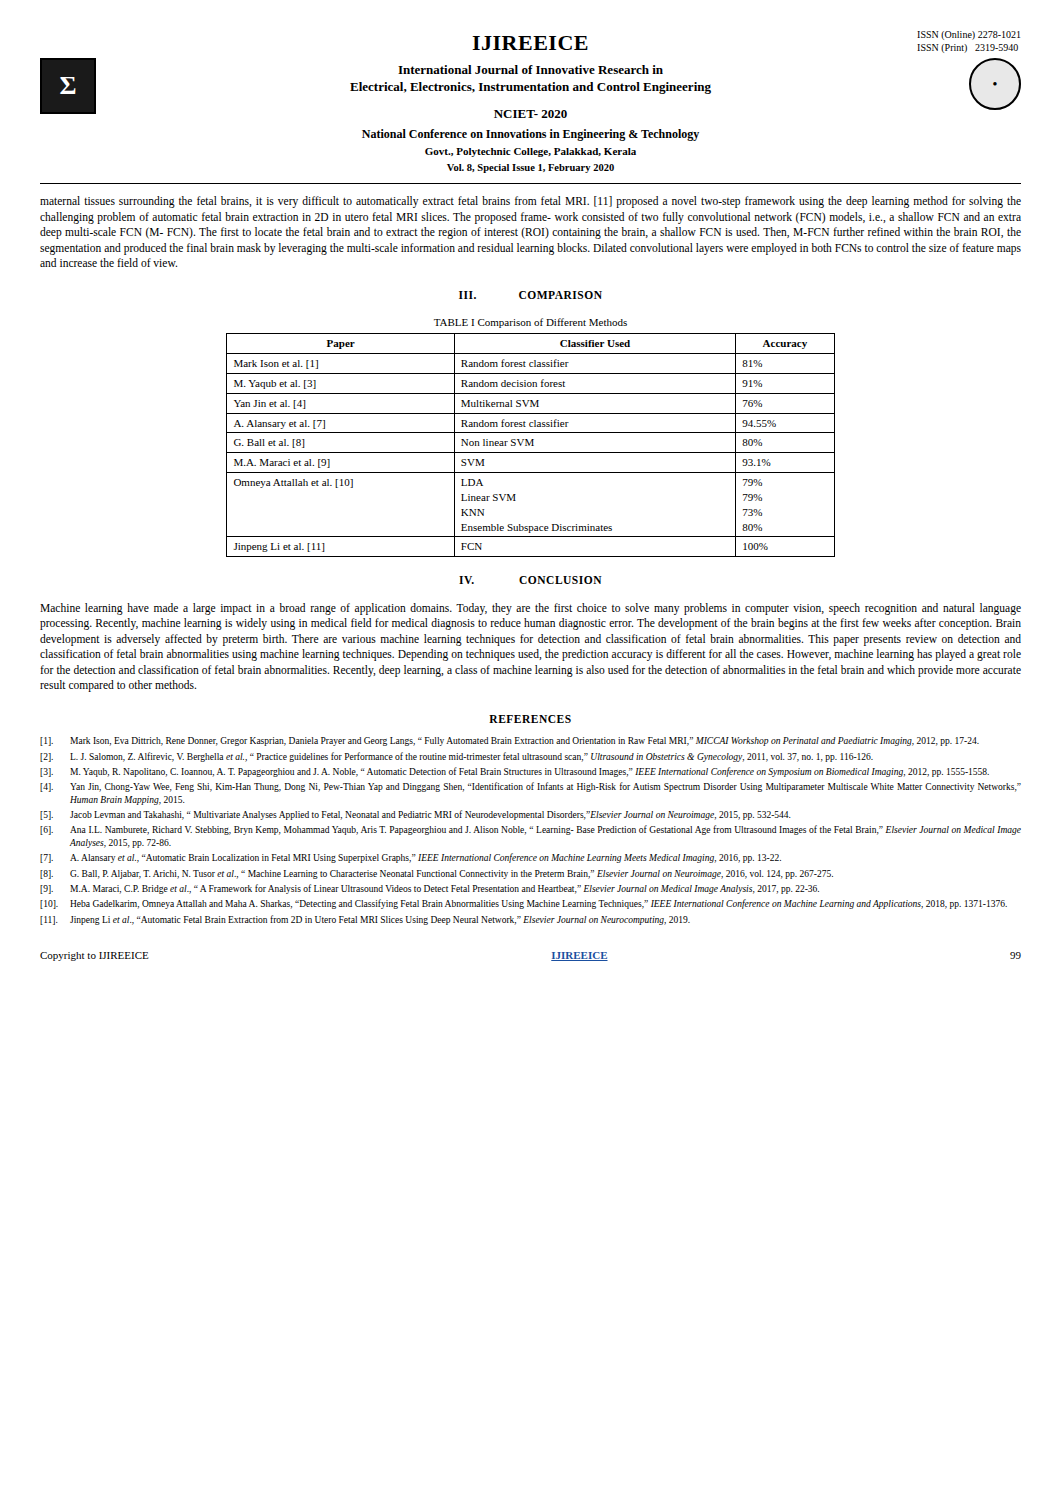ISSN (Online) 2278-1021
ISSN (Print) 2319-5940
Σ
●
IJIREEICE
International Journal of Innovative Research in
Electrical, Electronics, Instrumentation and Control Engineering
NCIET- 2020
National Conference on Innovations in Engineering & Technology
Govt., Polytechnic College, Palakkad, Kerala
Vol. 8, Special Issue 1, February 2020
maternal tissues surrounding the fetal brains, it is very difficult to automatically extract fetal brains from fetal MRI. [11] proposed a novel two-step framework using the deep learning method for solving the challenging problem of automatic fetal brain extraction in 2D in utero fetal MRI slices. The proposed frame- work consisted of two fully convolutional network (FCN) models, i.e., a shallow FCN and an extra deep multi-scale FCN (M- FCN). The first to locate the fetal brain and to extract the region of interest (ROI) containing the brain, a shallow FCN is used. Then, M-FCN further refined within the brain ROI, the segmentation and produced the final brain mask by leveraging the multi-scale information and residual learning blocks. Dilated convolutional layers were employed in both FCNs to control the size of feature maps and increase the field of view.
III. COMPARISON
TABLE I Comparison of Different Methods
| Paper | Classifier Used | Accuracy |
| --- | --- | --- |
| Mark Ison et al. [1] | Random forest classifier | 81% |
| M. Yaqub et al. [3] | Random decision forest | 91% |
| Yan Jin et al. [4] | Multikernal SVM | 76% |
| A. Alansary et al. [7] | Random forest classifier | 94.55% |
| G. Ball et al. [8] | Non linear SVM | 80% |
| M.A. Maraci et al. [9] | SVM | 93.1% |
| Omneya Attallah et al. [10] | LDA Linear SVM KNN Ensemble Subspace Discriminates | 79% 79% 73% 80% |
| Jinpeng Li et al. [11] | FCN | 100% |
IV. CONCLUSION
Machine learning have made a large impact in a broad range of application domains. Today, they are the first choice to solve many problems in computer vision, speech recognition and natural language processing. Recently, machine learning is widely using in medical field for medical diagnosis to reduce human diagnostic error. The development of the brain begins at the first few weeks after conception. Brain development is adversely affected by preterm birth. There are various machine learning techniques for detection and classification of fetal brain abnormalities. This paper presents review on detection and classification of fetal brain abnormalities using machine learning techniques. Depending on techniques used, the prediction accuracy is different for all the cases. However, machine learning has played a great role for the detection and classification of fetal brain abnormalities. Recently, deep learning, a class of machine learning is also used for the detection of abnormalities in the fetal brain and which provide more accurate result compared to other methods.
REFERENCES
Mark Ison, Eva Dittrich, Rene Donner, Gregor Kasprian, Daniela Prayer and Georg Langs, “ Fully Automated Brain Extraction and Orientation in Raw Fetal MRI,” MICCAI Workshop on Perinatal and Paediatric Imaging, 2012, pp. 17-24.
L. J. Salomon, Z. Alfirevic, V. Berghella et al., “ Practice guidelines for Performance of the routine mid-trimester fetal ultrasound scan,” Ultrasound in Obstetrics & Gynecology, 2011, vol. 37, no. 1, pp. 116-126.
M. Yaqub, R. Napolitano, C. Ioannou, A. T. Papageorghiou and J. A. Noble, “ Automatic Detection of Fetal Brain Structures in Ultrasound Images,” IEEE International Conference on Symposium on Biomedical Imaging, 2012, pp. 1555-1558.
Yan Jin, Chong-Yaw Wee, Feng Shi, Kim-Han Thung, Dong Ni, Pew-Thian Yap and Dinggang Shen, “Identification of Infants at High-Risk for Autism Spectrum Disorder Using Multiparameter Multiscale White Matter Connectivity Networks,” Human Brain Mapping, 2015.
Jacob Levman and Takahashi, “ Multivariate Analyses Applied to Fetal, Neonatal and Pediatric MRI of Neurodevelopmental Disorders,”Elsevier Journal on Neuroimage, 2015, pp. 532-544.
Ana I.L. Namburete, Richard V. Stebbing, Bryn Kemp, Mohammad Yaqub, Aris T. Papageorghiou and J. Alison Noble, “ Learning- Base Prediction of Gestational Age from Ultrasound Images of the Fetal Brain,” Elsevier Journal on Medical Image Analyses, 2015, pp. 72-86.
A. Alansary et al., “Automatic Brain Localization in Fetal MRI Using Superpixel Graphs,” IEEE International Conference on Machine Learning Meets Medical Imaging, 2016, pp. 13-22.
G. Ball, P. Aljabar, T. Arichi, N. Tusor et al., “ Machine Learning to Characterise Neonatal Functional Connectivity in the Preterm Brain,” Elsevier Journal on Neuroimage, 2016, vol. 124, pp. 267-275.
M.A. Maraci, C.P. Bridge et al., “ A Framework for Analysis of Linear Ultrasound Videos to Detect Fetal Presentation and Heartbeat,” Elsevier Journal on Medical Image Analysis, 2017, pp. 22-36.
Heba Gadelkarim, Omneya Attallah and Maha A. Sharkas, “Detecting and Classifying Fetal Brain Abnormalities Using Machine Learning Techniques,” IEEE International Conference on Machine Learning and Applications, 2018, pp. 1371-1376.
Jinpeng Li et al., “Automatic Fetal Brain Extraction from 2D in Utero Fetal MRI Slices Using Deep Neural Network,” Elsevier Journal on Neurocomputing, 2019.
Copyright to IJIREEICE
IJIREEICE
99